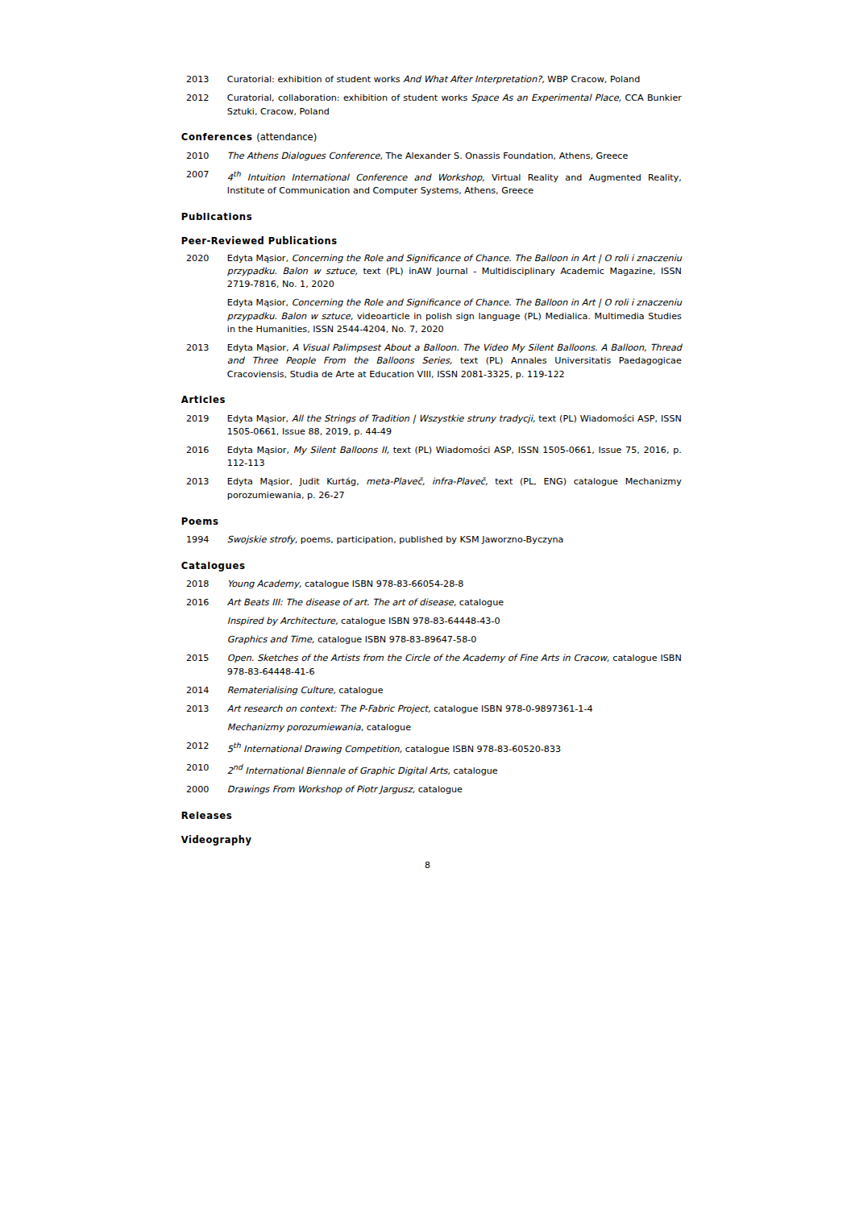2013
Curatorial: exhibition of student works And What After Interpretation?, WBP Cracow, Poland
2012
Curatorial, collaboration: exhibition of student works Space As an Experimental Place, CCA Bunkier Sztuki, Cracow, Poland
Conferences (attendance)
2010
The Athens Dialogues Conference, The Alexander S. Onassis Foundation, Athens, Greece
2007
4th Intuition International Conference and Workshop, Virtual Reality and Augmented Reality, Institute of Communication and Computer Systems, Athens, Greece
Publications
Peer-Reviewed Publications
2020
Edyta Mąsior, Concerning the Role and Significance of Chance. The Balloon in Art | O roli i znaczeniu przypadku. Balon w sztuce, text (PL) inAW Journal - Multidisciplinary Academic Magazine, ISSN 2719-7816, No. 1, 2020
Edyta Mąsior, Concerning the Role and Significance of Chance. The Balloon in Art | O roli i znaczeniu przypadku. Balon w sztuce, videoarticle in polish sign language (PL) Medialica. Multimedia Studies in the Humanities, ISSN 2544-4204, No. 7, 2020
2013
Edyta Mąsior, A Visual Palimpsest About a Balloon. The Video My Silent Balloons. A Balloon, Thread and Three People From the Balloons Series, text (PL) Annales Universitatis Paedagogicae Cracoviensis, Studia de Arte at Education VIII, ISSN 2081-3325, p. 119-122
Articles
2019
Edyta Mąsior, All the Strings of Tradition | Wszystkie struny tradycji, text (PL) Wiadomości ASP, ISSN 1505-0661, Issue 88, 2019, p. 44-49
2016
Edyta Mąsior, My Silent Balloons II, text (PL) Wiadomości ASP, ISSN 1505-0661, Issue 75, 2016, p. 112-113
2013
Edyta Mąsior, Judit Kurtág, meta-Plaveč, infra-Plaveč, text (PL, ENG) catalogue Mechanizmy porozumiewania, p. 26-27
Poems
1994
Swojskie strofy, poems, participation, published by KSM Jaworzno-Byczyna
Catalogues
2018
Young Academy, catalogue ISBN 978-83-66054-28-8
2016
Art Beats III: The disease of art. The art of disease, catalogue
Inspired by Architecture, catalogue ISBN 978-83-64448-43-0
Graphics and Time, catalogue ISBN 978-83-89647-58-0
2015
Open. Sketches of the Artists from the Circle of the Academy of Fine Arts in Cracow, catalogue ISBN 978-83-64448-41-6
2014
Rematerialising Culture, catalogue
2013
Art research on context: The P-Fabric Project, catalogue ISBN 978-0-9897361-1-4
Mechanizmy porozumiewania, catalogue
2012
5th International Drawing Competition, catalogue ISBN 978-83-60520-833
2010
2nd International Biennale of Graphic Digital Arts, catalogue
2000
Drawings From Workshop of Piotr Jargusz, catalogue
Releases
Videography
8